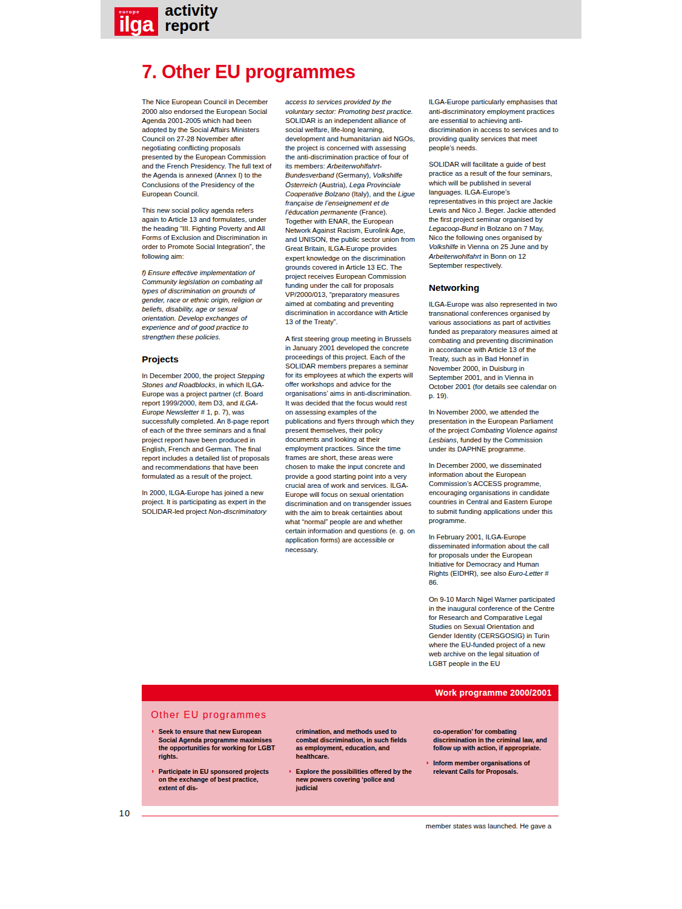europeilga
activity
report
7. Other EU programmes
The Nice European Council in December 2000 also endorsed the European Social Agenda 2001-2005 which had been adopted by the Social Affairs Ministers Council on 27-28 November after negotiating conflicting proposals presented by the European Commission and the French Presidency. The full text of the Agenda is annexed (Annex I) to the Conclusions of the Presidency of the European Council.
This new social policy agenda refers again to Article 13 and formulates, under the heading “III. Fighting Poverty and All Forms of Exclusion and Discrimination in order to Promote Social Integration”, the following aim:
f) Ensure effective implementation of Community legislation on combating all types of discrimination on grounds of gender, race or ethnic origin, religion or beliefs, disability, age or sexual orientation. Develop exchanges of experience and of good practice to strengthen these policies.
Projects
In December 2000, the project Stepping Stones and Roadblocks, in which ILGA-Europe was a project partner (cf. Board report 1999/2000, item D3, and ILGA-Europe Newsletter # 1, p. 7), was successfully completed. An 8-page report of each of the three seminars and a final project report have been produced in English, French and German. The final report includes a detailed list of proposals and recommendations that have been formulated as a result of the project.
In 2000, ILGA-Europe has joined a new project. It is participating as expert in the SOLIDAR-led project Non-discriminatory
access to services provided by the voluntary sector: Promoting best practice. SOLIDAR is an independent alliance of social welfare, life-long learning, development and humanitarian aid NGOs, the project is concerned with assessing the anti-discrimination practice of four of its members: Arbeiterwohlfahrt-Bundesverband (Germany), Volkshilfe Österreich (Austria), Lega Provinciale Cooperative Bolzano (Italy), and the Ligue française de l’enseignement et de l’éducation permanente (France). Together with ENAR, the European Network Against Racism, Eurolink Age, and UNISON, the public sector union from Great Britain, ILGA-Europe provides expert knowledge on the discrimination grounds covered in Article 13 EC. The project receives European Commission funding under the call for proposals VP/2000/013, “preparatory measures aimed at combating and preventing discrimination in accordance with Article 13 of the Treaty”.
A first steering group meeting in Brussels in January 2001 developed the concrete proceedings of this project. Each of the SOLIDAR members prepares a seminar for its employees at which the experts will offer workshops and advice for the organisations’ aims in anti-discrimination. It was decided that the focus would rest on assessing examples of the publications and flyers through which they present themselves, their policy documents and looking at their employment practices. Since the time frames are short, these areas were chosen to make the input concrete and provide a good starting point into a very crucial area of work and services. ILGA-Europe will focus on sexual orientation discrimination and on transgender issues with the aim to break certainties about what “normal” people are and whether certain information and questions (e. g. on application forms) are accessible or necessary.
ILGA-Europe particularly emphasises that anti-discriminatory employment practices are essential to achieving anti-discrimination in access to services and to providing quality services that meet people’s needs.
SOLIDAR will facilitate a guide of best practice as a result of the four seminars, which will be published in several languages. ILGA-Europe’s representatives in this project are Jackie Lewis and Nico J. Beger. Jackie attended the first project seminar organised by Legacoop-Bund in Bolzano on 7 May, Nico the following ones organised by Volkshilfe in Vienna on 25 June and by Arbeiterwohlfahrt in Bonn on 12 September respectively.
Networking
ILGA-Europe was also represented in two transnational conferences organised by various associations as part of activities funded as preparatory measures aimed at combating and preventing discrimination in accordance with Article 13 of the Treaty, such as in Bad Honnef in November 2000, in Duisburg in September 2001, and in Vienna in October 2001 (for details see calendar on p. 19).
In November 2000, we attended the presentation in the European Parliament of the project Combating Violence against Lesbians, funded by the Commission under its DAPHNE programme.
In December 2000, we disseminated information about the European Commission’s ACCESS programme, encouraging organisations in candidate countries in Central and Eastern Europe to submit funding applications under this programme.
In February 2001, ILGA-Europe disseminated information about the call for proposals under the European Initiative for Democracy and Human Rights (EIDHR), see also Euro-Letter # 86.
On 9-10 March Nigel Warner participated in the inaugural conference of the Centre for Research and Comparative Legal Studies on Sexual Orientation and Gender Identity (CERSGOSIG) in Turin where the EU-funded project of a new web archive on the legal situation of LGBT people in the EU
Work programme 2000/2001
Other EU programmes
◗ Seek to ensure that new European Social Agenda programme maximises the opportunities for working for LGBT rights.
◗ Participate in EU sponsored projects on the exchange of best practice, extent of dis-
◗ crimination, and methods used to combat discrimination, in such fields as employment, education, and healthcare.
◗ Explore the possibilities offered by the new powers covering ‘police and judicial
◗ co-operation’ for combating discrimination in the criminal law, and follow up with action, if appropriate.
◗ Inform member organisations of relevant Calls for Proposals.
10
member states was launched. He gave a